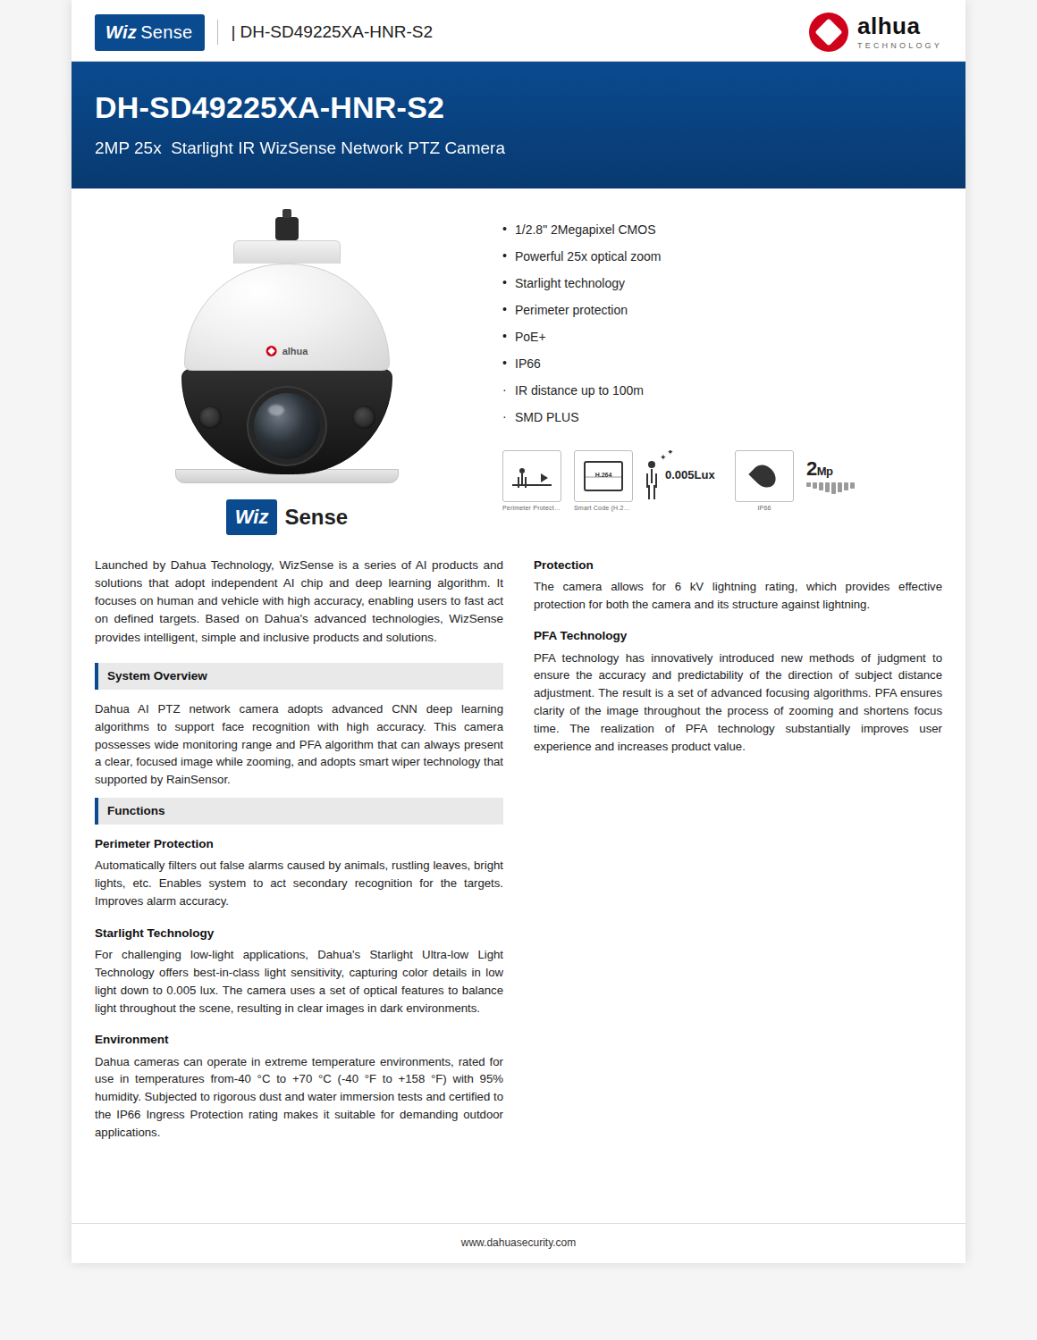Wiz Sense | DH-SD49225XA-HNR-S2
alhua
Technology
DH-SD49225XA-HNR-S2
2MP 25x Starlight IR WizSense Network PTZ Camera
alhua
Wiz Sense
1/2.8" 2Megapixel CMOS
Powerful 25x optical zoom
Starlight technology
Perimeter protection
PoE+
IP66
IR distance up to 100m
SMD PLUS
Perimeter Protection
H.264
Smart Code (H.264)
✦✦
0.005Lux
IP66
2Mp
Launched by Dahua Technology, WizSense is a series of AI products and solutions that adopt independent AI chip and deep learning algorithm. It focuses on human and vehicle with high accuracy, enabling users to fast act on defined targets. Based on Dahua's advanced technologies, WizSense provides intelligent, simple and inclusive products and solutions.
System Overview
Dahua AI PTZ network camera adopts advanced CNN deep learning algorithms to support face recognition with high accuracy. This camera possesses wide monitoring range and PFA algorithm that can always present a clear, focused image while zooming, and adopts smart wiper technology that supported by RainSensor.
Functions
Perimeter Protection
Automatically filters out false alarms caused by animals, rustling leaves, bright lights, etc. Enables system to act secondary recognition for the targets. Improves alarm accuracy.
Starlight Technology
For challenging low-light applications, Dahua's Starlight Ultra-low Light Technology offers best-in-class light sensitivity, capturing color details in low light down to 0.005 lux. The camera uses a set of optical features to balance light throughout the scene, resulting in clear images in dark environments.
Environment
Dahua cameras can operate in extreme temperature environments, rated for use in temperatures from-40 °C to +70 °C (-40 °F to +158 °F) with 95% humidity. Subjected to rigorous dust and water immersion tests and certified to the IP66 Ingress Protection rating makes it suitable for demanding outdoor applications.
Protection
The camera allows for 6 kV lightning rating, which provides effective protection for both the camera and its structure against lightning.
PFA Technology
PFA technology has innovatively introduced new methods of judgment to ensure the accuracy and predictability of the direction of subject distance adjustment. The result is a set of advanced focusing algorithms. PFA ensures clarity of the image throughout the process of zooming and shortens focus time. The realization of PFA technology substantially improves user experience and increases product value.
www.dahuasecurity.com